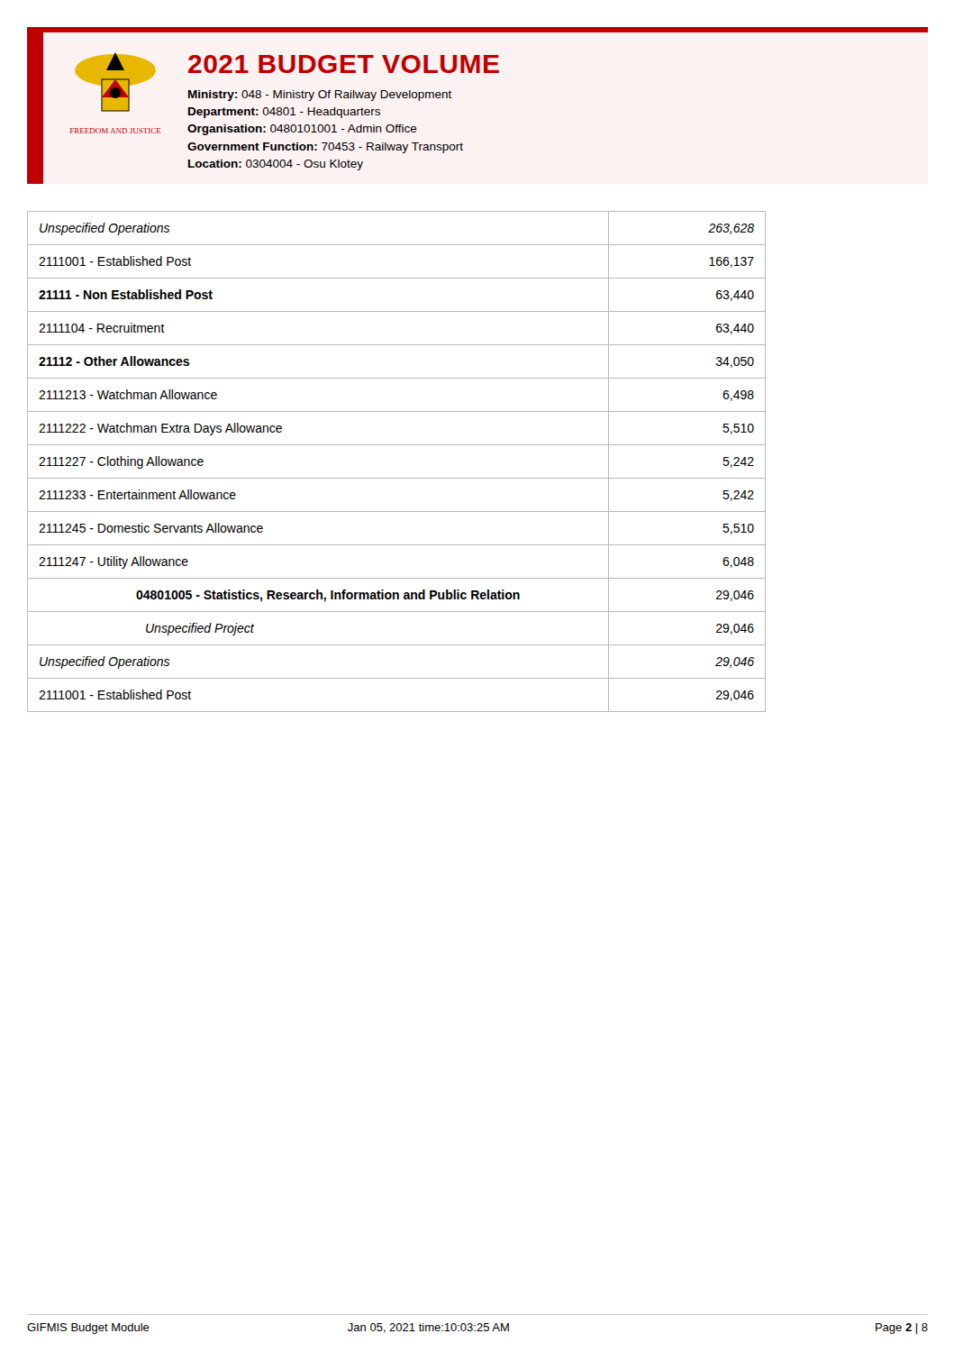2021 BUDGET VOLUME
Ministry: 048 - Ministry Of Railway Development
Department: 04801 - Headquarters
Organisation: 0480101001 - Admin Office
Government Function: 70453 - Railway Transport
Location: 0304004 - Osu Klotey
| Unspecified Operations | 263,628 |
| 2111001 - Established Post | 166,137 |
| 21111 - Non Established Post | 63,440 |
| 2111104 - Recruitment | 63,440 |
| 21112 - Other Allowances | 34,050 |
| 2111213 - Watchman Allowance | 6,498 |
| 2111222 - Watchman Extra Days Allowance | 5,510 |
| 2111227 - Clothing Allowance | 5,242 |
| 2111233 - Entertainment Allowance | 5,242 |
| 2111245 - Domestic Servants Allowance | 5,510 |
| 2111247 - Utility Allowance | 6,048 |
| 04801005 - Statistics, Research, Information and Public Relation | 29,046 |
| Unspecified Project | 29,046 |
| Unspecified Operations | 29,046 |
| 2111001 - Established Post | 29,046 |
GIFMIS Budget Module Jan 05, 2021 time:10:03:25 AM Page 2 | 8